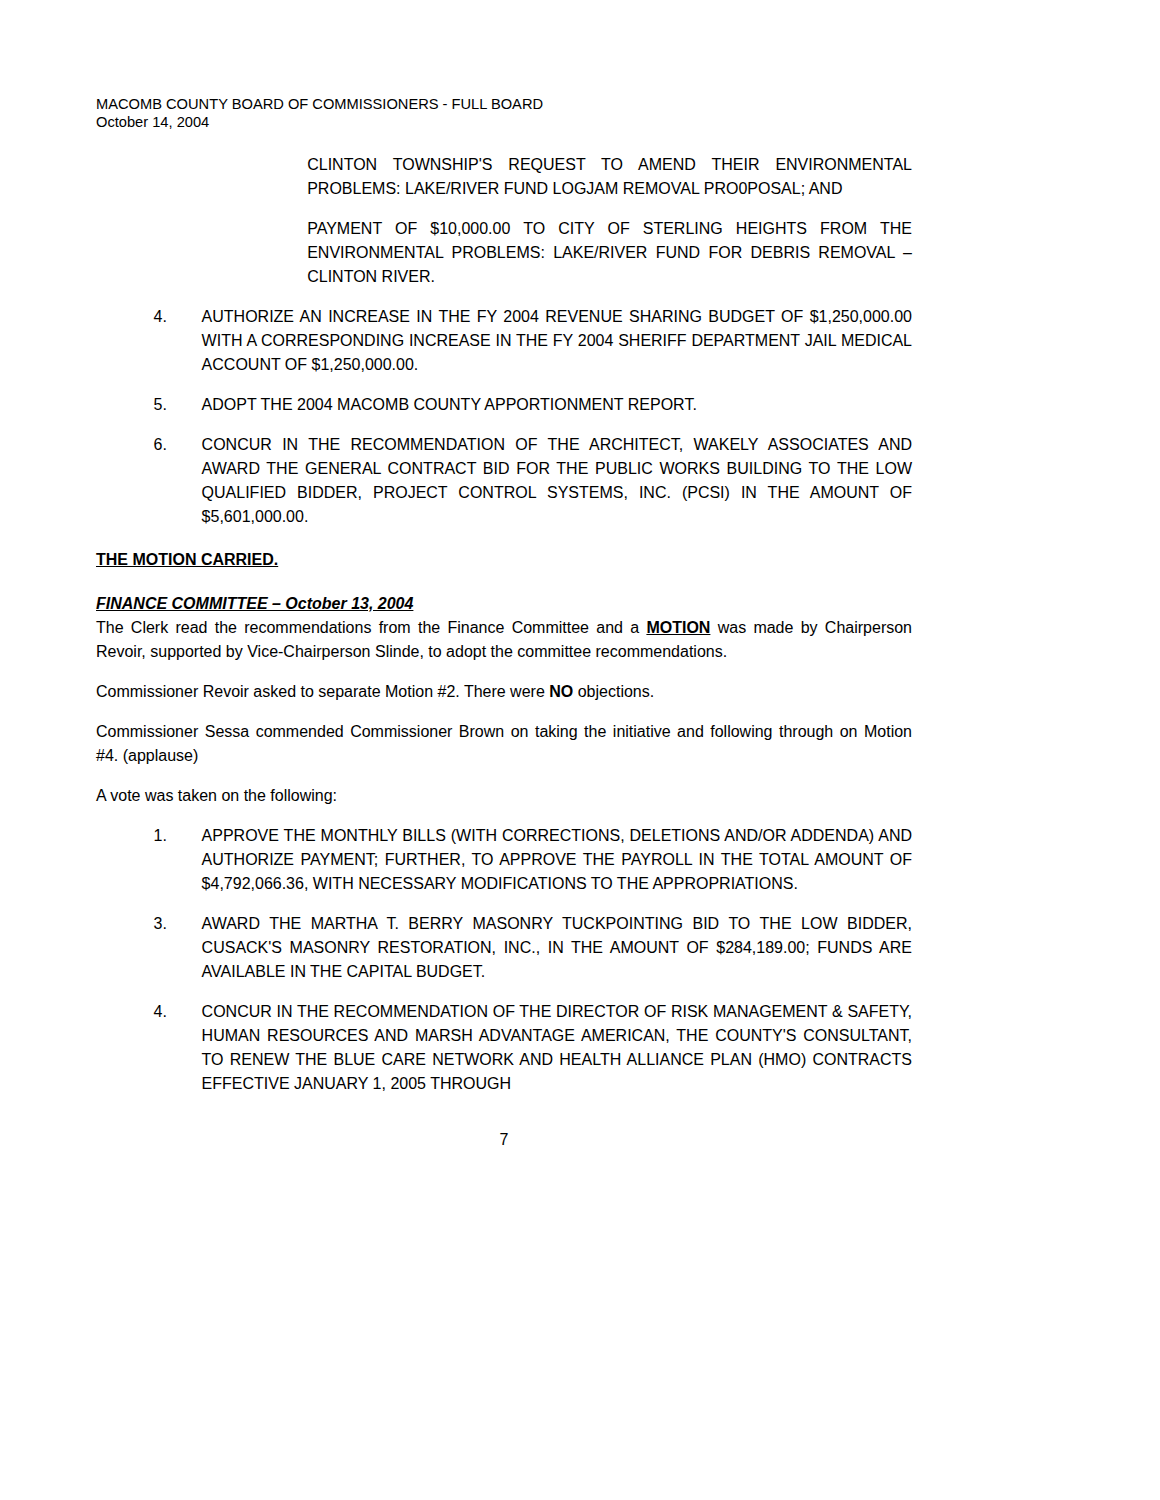MACOMB COUNTY BOARD OF COMMISSIONERS - FULL BOARD
October 14, 2004
CLINTON TOWNSHIP'S REQUEST TO AMEND THEIR ENVIRONMENTAL PROBLEMS: LAKE/RIVER FUND LOGJAM REMOVAL PRO0POSAL; AND
PAYMENT OF $10,000.00 TO CITY OF STERLING HEIGHTS FROM THE ENVIRONMENTAL PROBLEMS: LAKE/RIVER FUND FOR DEBRIS REMOVAL – CLINTON RIVER.
4.
AUTHORIZE AN INCREASE IN THE FY 2004 REVENUE SHARING BUDGET OF $1,250,000.00 WITH A CORRESPONDING INCREASE IN THE FY 2004 SHERIFF DEPARTMENT JAIL MEDICAL ACCOUNT OF $1,250,000.00.
5.
ADOPT THE 2004 MACOMB COUNTY APPORTIONMENT REPORT.
6.
CONCUR IN THE RECOMMENDATION OF THE ARCHITECT, WAKELY ASSOCIATES AND AWARD THE GENERAL CONTRACT BID FOR THE PUBLIC WORKS BUILDING TO THE LOW QUALIFIED BIDDER, PROJECT CONTROL SYSTEMS, INC. (PCSI) IN THE AMOUNT OF $5,601,000.00.
THE MOTION CARRIED.
FINANCE COMMITTEE – October 13, 2004
The Clerk read the recommendations from the Finance Committee and a MOTION was made by Chairperson Revoir, supported by Vice-Chairperson Slinde, to adopt the committee recommendations.
Commissioner Revoir asked to separate Motion #2. There were NO objections.
Commissioner Sessa commended Commissioner Brown on taking the initiative and following through on Motion #4. (applause)
A vote was taken on the following:
1.
APPROVE THE MONTHLY BILLS (WITH CORRECTIONS, DELETIONS AND/OR ADDENDA) AND AUTHORIZE PAYMENT; FURTHER, TO APPROVE THE PAYROLL IN THE TOTAL AMOUNT OF $4,792,066.36, WITH NECESSARY MODIFICATIONS TO THE APPROPRIATIONS.
3.
AWARD THE MARTHA T. BERRY MASONRY TUCKPOINTING BID TO THE LOW BIDDER, CUSACK'S MASONRY RESTORATION, INC., IN THE AMOUNT OF $284,189.00; FUNDS ARE AVAILABLE IN THE CAPITAL BUDGET.
4.
CONCUR IN THE RECOMMENDATION OF THE DIRECTOR OF RISK MANAGEMENT & SAFETY, HUMAN RESOURCES AND MARSH ADVANTAGE AMERICAN, THE COUNTY'S CONSULTANT, TO RENEW THE BLUE CARE NETWORK AND HEALTH ALLIANCE PLAN (HMO) CONTRACTS EFFECTIVE JANUARY 1, 2005 THROUGH
7